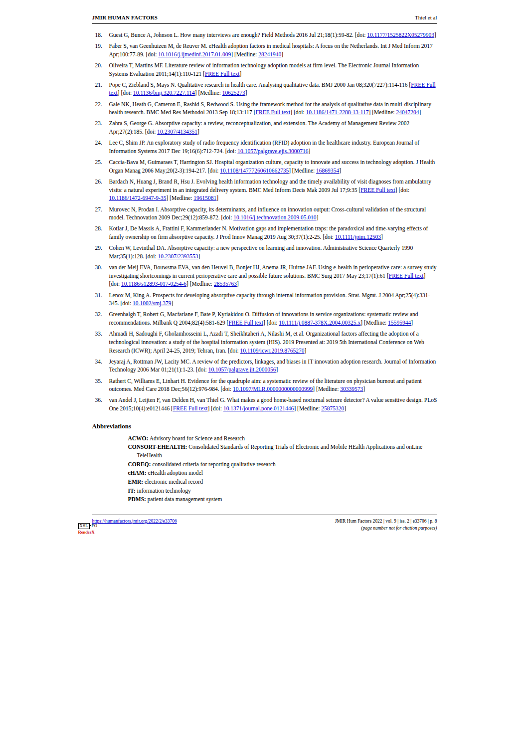JMIR HUMAN FACTORS
Thiel et al
18. Guest G, Bunce A, Johnson L. How many interviews are enough? Field Methods 2016 Jul 21;18(1):59-82. [doi: 10.1177/1525822X05279903]
19. Faber S, van Geenhuizen M, de Reuver M. eHealth adoption factors in medical hospitals: A focus on the Netherlands. Int J Med Inform 2017 Apr;100:77-89. [doi: 10.1016/j.ijmedinf.2017.01.009] [Medline: 28241940]
20. Oliveira T, Martins MF. Literature review of information technology adoption models at firm level. The Electronic Journal Information Systems Evaluation 2011;14(1):110-121 [FREE Full text]
21. Pope C, Ziebland S, Mays N. Qualitative research in health care. Analysing qualitative data. BMJ 2000 Jan 08;320(7227):114-116 [FREE Full text] [doi: 10.1136/bmj.320.7227.114] [Medline: 10625273]
22. Gale NK, Heath G, Cameron E, Rashid S, Redwood S. Using the framework method for the analysis of qualitative data in multi-disciplinary health research. BMC Med Res Methodol 2013 Sep 18;13:117 [FREE Full text] [doi: 10.1186/1471-2288-13-117] [Medline: 24047204]
23. Zahra S, George G. Absorptive capacity: a review, reconceptualization, and extension. The Academy of Management Review 2002 Apr;27(2):185. [doi: 10.2307/4134351]
24. Lee C, Shim JP. An exploratory study of radio frequency identification (RFID) adoption in the healthcare industry. European Journal of Information Systems 2017 Dec 19;16(6):712-724. [doi: 10.1057/palgrave.ejis.3000716]
25. Caccia-Bava M, Guimaraes T, Harrington SJ. Hospital organization culture, capacity to innovate and success in technology adoption. J Health Organ Manag 2006 May;20(2-3):194-217. [doi: 10.1108/14777260610662735] [Medline: 16869354]
26. Bardach N, Huang J, Brand R, Hsu J. Evolving health information technology and the timely availability of visit diagnoses from ambulatory visits: a natural experiment in an integrated delivery system. BMC Med Inform Decis Mak 2009 Jul 17;9:35 [FREE Full text] [doi: 10.1186/1472-6947-9-35] [Medline: 19615081]
27. Murovec N, Prodan I. Absorptive capacity, its determinants, and influence on innovation output: Cross-cultural validation of the structural model. Technovation 2009 Dec;29(12):859-872. [doi: 10.1016/j.technovation.2009.05.010]
28. Kotlar J, De Massis A, Frattini F, Kammerlander N. Motivation gaps and implementation traps: the paradoxical and time‐varying effects of family ownership on firm absorptive capacity. J Prod Innov Manag 2019 Aug 30;37(1):2-25. [doi: 10.1111/jpim.12503]
29. Cohen W, Levinthal DA. Absorptive capacity: a new perspective on learning and innovation. Administrative Science Quarterly 1990 Mar;35(1):128. [doi: 10.2307/2393553]
30. van der Meij EVA, Bouwsma EVA, van den Heuvel B, Bonjer HJ, Anema JR, Huirne JAF. Using e-health in perioperative care: a survey study investigating shortcomings in current perioperative care and possible future solutions. BMC Surg 2017 May 23;17(1):61 [FREE Full text] [doi: 10.1186/s12893-017-0254-6] [Medline: 28535763]
31. Lenox M, King A. Prospects for developing absorptive capacity through internal information provision. Strat. Mgmt. J 2004 Apr;25(4):331-345. [doi: 10.1002/smj.379]
32. Greenhalgh T, Robert G, Macfarlane F, Bate P, Kyriakidou O. Diffusion of innovations in service organizations: systematic review and recommendations. Milbank Q 2004;82(4):581-629 [FREE Full text] [doi: 10.1111/j.0887-378X.2004.00325.x] [Medline: 15595944]
33. Ahmadi H, Sadoughi F, Gholamhosseini L, Azadi T, Sheikhtaheri A, Nilashi M, et al. Organizational factors affecting the adoption of a technological innovation: a study of the hospital information system (HIS). 2019 Presented at: 2019 5th International Conference on Web Research (ICWR); April 24-25, 2019; Tehran, Iran. [doi: 10.1109/icwr.2019.8765270]
34. Jeyaraj A, Rottman JW, Lacity MC. A review of the predictors, linkages, and biases in IT innovation adoption research. Journal of Information Technology 2006 Mar 01;21(1):1-23. [doi: 10.1057/palgrave.jit.2000056]
35. Rathert C, Williams E, Linhart H. Evidence for the quadruple aim: a systematic review of the literature on physician burnout and patient outcomes. Med Care 2018 Dec;56(12):976-984. [doi: 10.1097/MLR.0000000000000999] [Medline: 30339573]
36. van Andel J, Leijten F, van Delden H, van Thiel G. What makes a good home-based nocturnal seizure detector? A value sensitive design. PLoS One 2015;10(4):e0121446 [FREE Full text] [doi: 10.1371/journal.pone.0121446] [Medline: 25875320]
Abbreviations
ACWO: Advisory board for Science and Research
CONSORT-EHEALTH: Consolidated Standards of Reporting Trials of Electronic and Mobile HEalth Applications and onLine TeleHealth
COREQ: consolidated criteria for reporting qualitative research
eHAM: eHealth adoption model
EMR: electronic medical record
IT: information technology
PDMS: patient data management system
https://humanfactors.jmir.org/2022/2/e33706
JMIR Hum Factors 2022 | vol. 9 | iss. 2 | e33706 | p. 8
(page number not for citation purposes)
XSL•FO
RenderX